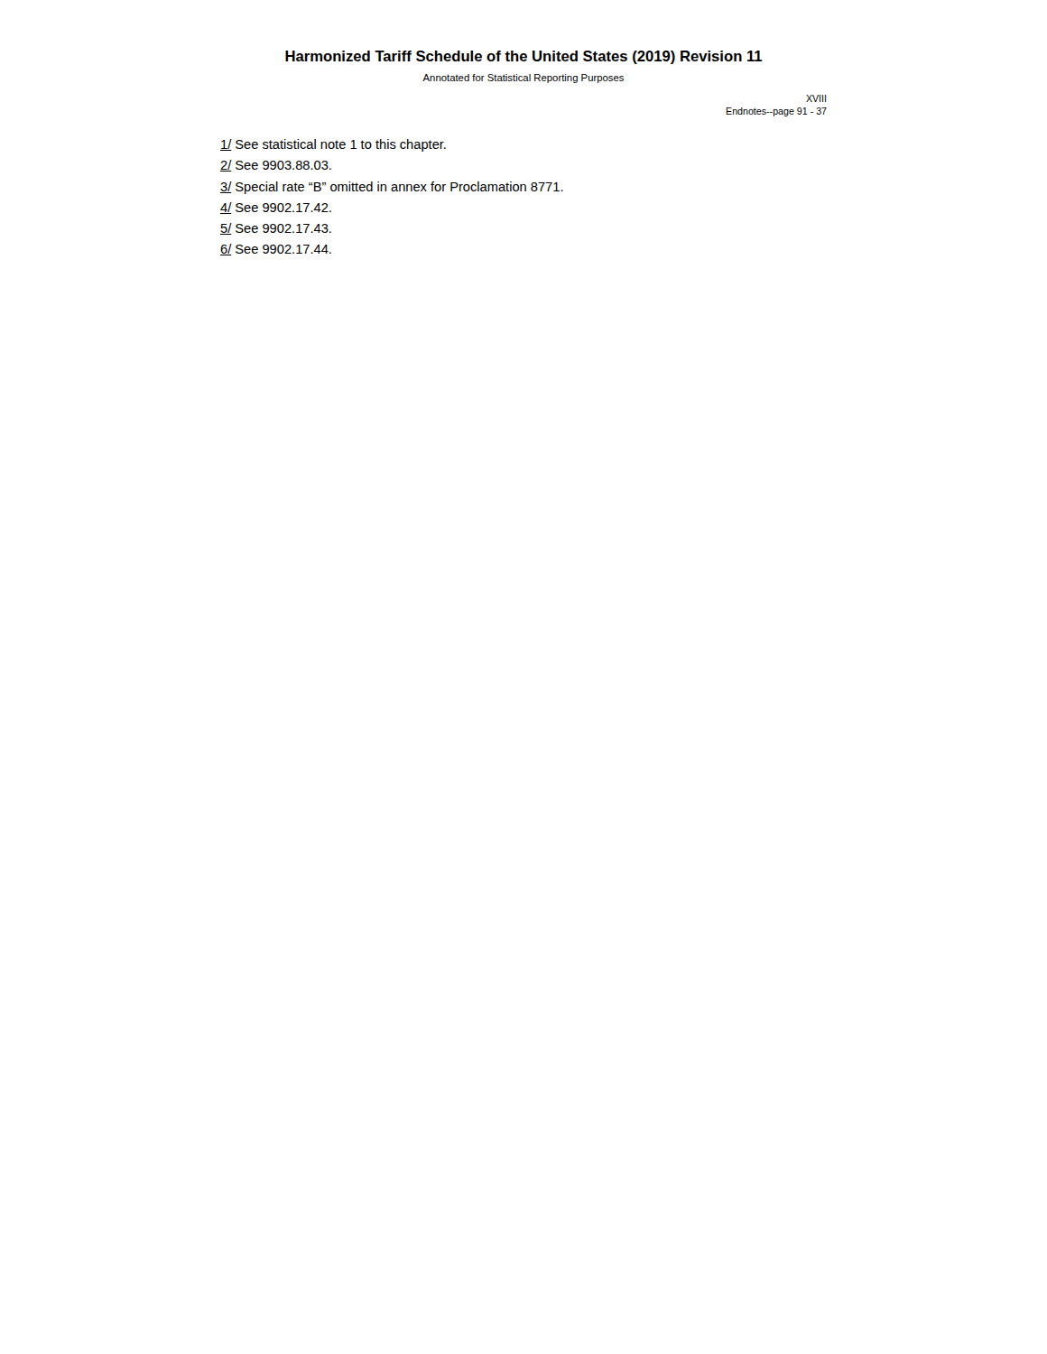Harmonized Tariff Schedule of the United States (2019) Revision 11
Annotated for Statistical Reporting Purposes
XVIII Endnotes--page 91 - 37
1/ See statistical note 1 to this chapter.
2/ See 9903.88.03.
3/ Special rate “B” omitted in annex for Proclamation 8771.
4/ See 9902.17.42.
5/ See 9902.17.43.
6/ See 9902.17.44.